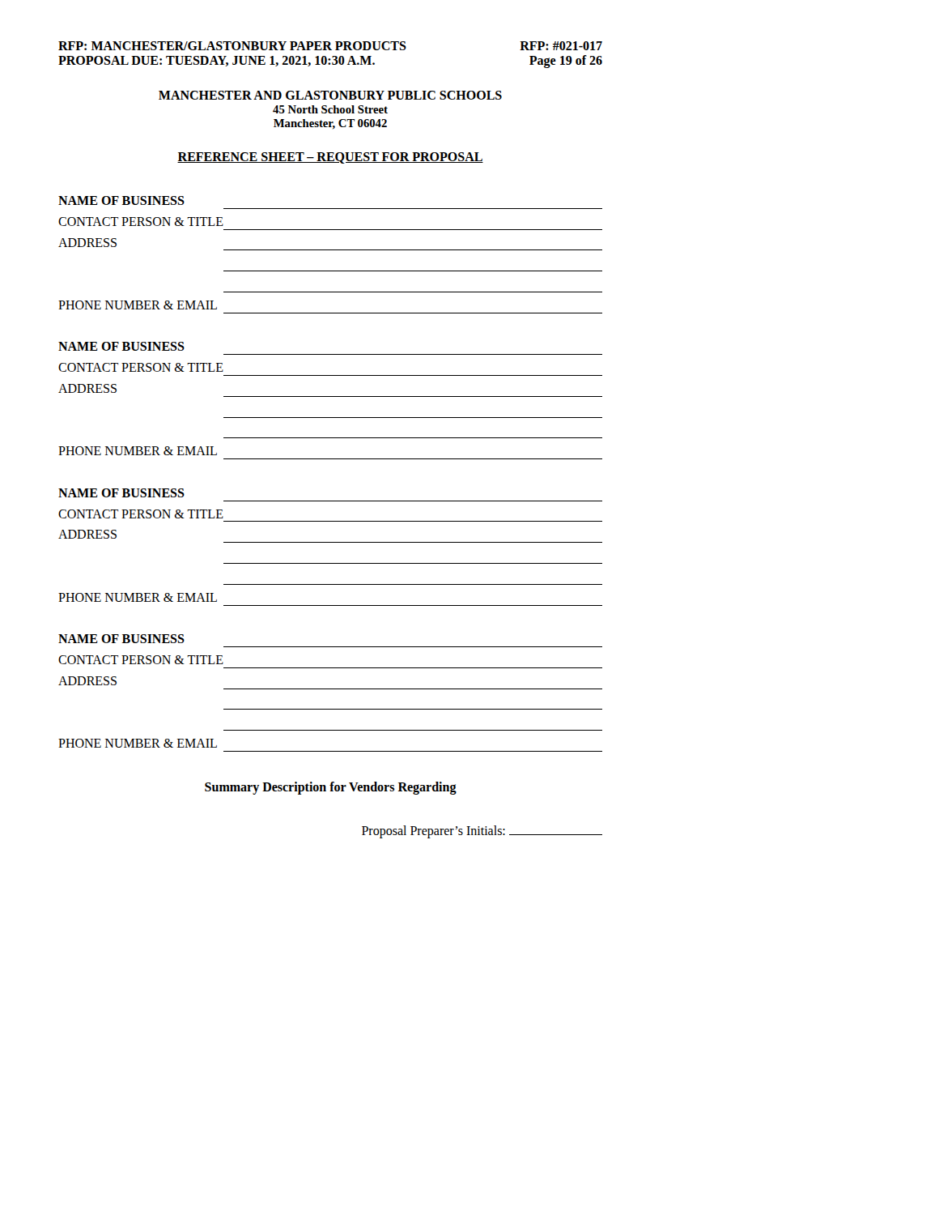RFP: MANCHESTER/GLASTONBURY PAPER PRODUCTS
PROPOSAL DUE: TUESDAY, JUNE 1, 2021, 10:30 A.M.
RFP: #021-017
Page 19 of 26
MANCHESTER AND GLASTONBURY PUBLIC SCHOOLS
45 North School Street
Manchester, CT 06042
REFERENCE SHEET – REQUEST FOR PROPOSAL
| NAME OF BUSINESS | |
| CONTACT PERSON & TITLE | |
| ADDRESS | |
| PHONE NUMBER & EMAIL | | |
| NAME OF BUSINESS | |
| CONTACT PERSON & TITLE | |
| ADDRESS | |
| PHONE NUMBER & EMAIL | | |
| NAME OF BUSINESS | |
| CONTACT PERSON & TITLE | |
| ADDRESS | |
| PHONE NUMBER & EMAIL | | |
| NAME OF BUSINESS | |
| CONTACT PERSON & TITLE | |
| ADDRESS | |
| PHONE NUMBER & EMAIL | | |
Summary Description for Vendors Regarding
Proposal Preparer’s Initials: